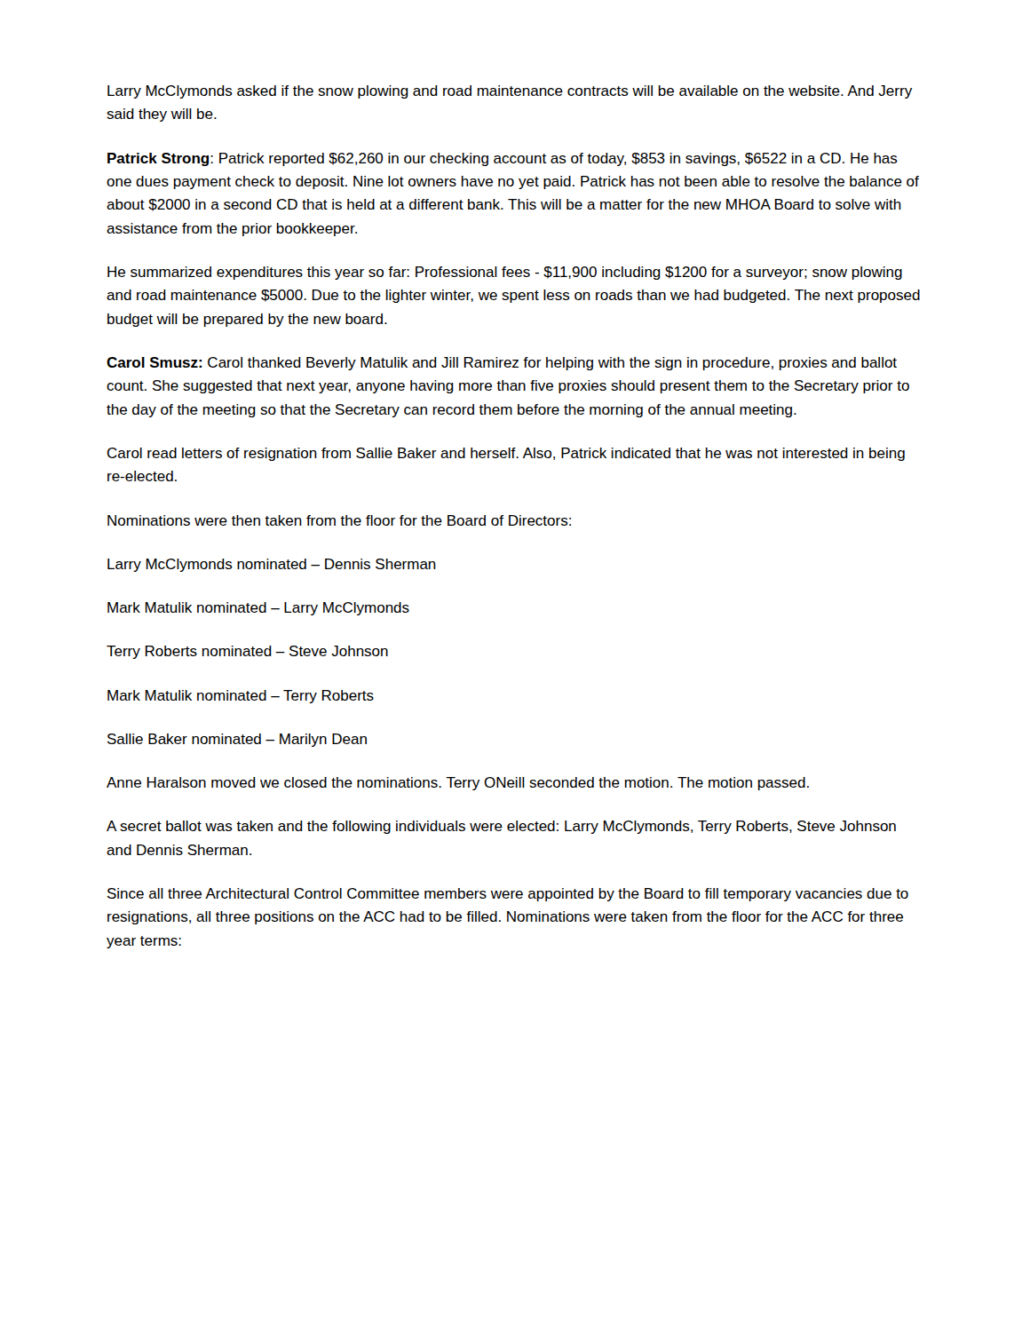Larry McClymonds asked if the snow plowing and road maintenance contracts will be available on the website. And Jerry said they will be.
Patrick Strong: Patrick reported $62,260 in our checking account as of today, $853 in savings, $6522 in a CD. He has one dues payment check to deposit. Nine lot owners have no yet paid. Patrick has not been able to resolve the balance of about $2000 in a second CD that is held at a different bank. This will be a matter for the new MHOA Board to solve with assistance from the prior bookkeeper.
He summarized expenditures this year so far: Professional fees - $11,900 including $1200 for a surveyor; snow plowing and road maintenance $5000. Due to the lighter winter, we spent less on roads than we had budgeted. The next proposed budget will be prepared by the new board.
Carol Smusz: Carol thanked Beverly Matulik and Jill Ramirez for helping with the sign in procedure, proxies and ballot count. She suggested that next year, anyone having more than five proxies should present them to the Secretary prior to the day of the meeting so that the Secretary can record them before the morning of the annual meeting.
Carol read letters of resignation from Sallie Baker and herself. Also, Patrick indicated that he was not interested in being re-elected.
Nominations were then taken from the floor for the Board of Directors:
Larry McClymonds nominated – Dennis Sherman
Mark Matulik nominated – Larry McClymonds
Terry Roberts nominated – Steve Johnson
Mark Matulik nominated – Terry Roberts
Sallie Baker nominated – Marilyn Dean
Anne Haralson moved we closed the nominations. Terry ONeill seconded the motion. The motion passed.
A secret ballot was taken and the following individuals were elected: Larry McClymonds, Terry Roberts, Steve Johnson and Dennis Sherman.
Since all three Architectural Control Committee members were appointed by the Board to fill temporary vacancies due to resignations, all three positions on the ACC had to be filled. Nominations were taken from the floor for the ACC for three year terms: